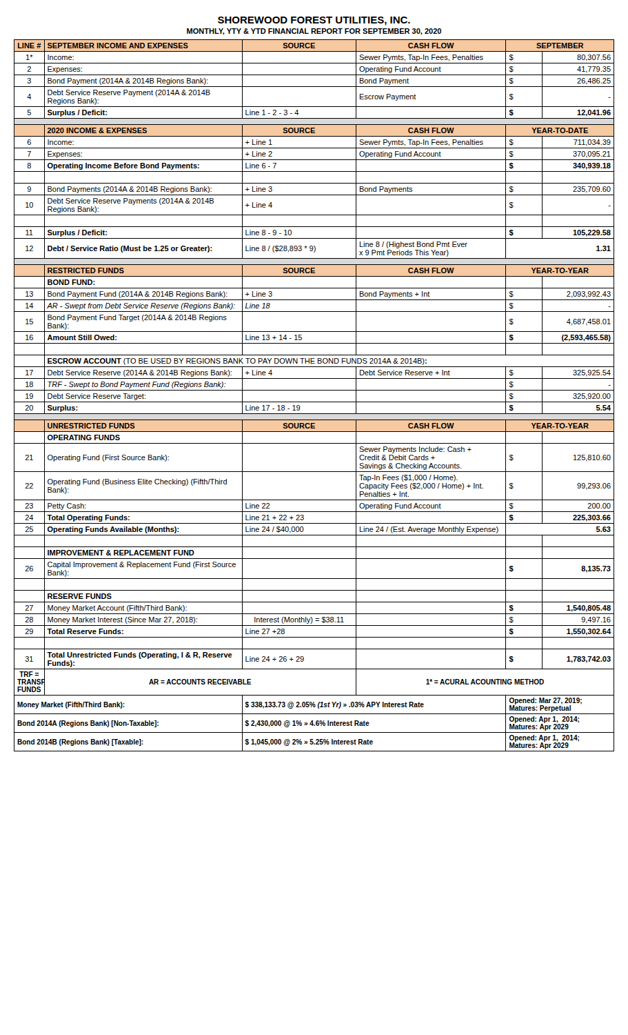SHOREWOOD FOREST UTILITIES, INC.
MONTHLY, YTY & YTD FINANCIAL REPORT FOR SEPTEMBER 30, 2020
| LINE # | SEPTEMBER INCOME AND EXPENSES | SOURCE | CASH FLOW | SEPTEMBER |
| 1* | Income: | | Sewer Pymts, Tap-In Fees, Penalties | $ | 80,307.56 |
| 2 | Expenses: | | Operating Fund Account | $ | 41,779.35 |
| 3 | Bond Payment (2014A & 2014B Regions Bank): | | Bond Payment | $ | 26,486.25 |
| 4 | Debt Service Reserve Payment (2014A & 2014B Regions Bank): | | Escrow Payment | $ | - |
| 5 | Surplus / Deficit: | Line 1 - 2 - 3 - 4 | | $ | 12,041.96 |
| | 2020 INCOME & EXPENSES | SOURCE | CASH FLOW | YEAR-TO-DATE |
| 6 | Income: | + Line 1 | Sewer Pymts, Tap-In Fees, Penalties | $ | 711,034.39 |
| 7 | Expenses: | + Line 2 | Operating Fund Account | $ | 370,095.21 |
| 8 | Operating Income Before Bond Payments: | Line 6 - 7 | | $ | 340,939.18 |
| 9 | Bond Payments (2014A & 2014B Regions Bank): | + Line 3 | Bond Payments | $ | 235,709.60 |
| 10 | Debt Service Reserve Payments (2014A & 2014B Regions Bank): | + Line 4 | | $ | - |
| 11 | Surplus / Deficit: | Line 8 - 9 - 10 | | $ | 105,229.58 |
| 12 | Debt / Service Ratio (Must be 1.25 or Greater): | Line 8 / ($28,893 * 9) | Line 8 / (Highest Bond Pmt Ever x 9 Pmt Periods This Year) | 1.31 |
| | RESTRICTED FUNDS | SOURCE | CASH FLOW | YEAR-TO-YEAR |
| | BOND FUND: | | | | |
| 13 | Bond Payment Fund (2014A & 2014B Regions Bank): | + Line 3 | Bond Payments + Int | $ | 2,093,992.43 |
| 14 | AR - Swept from Debt Service Reserve (Regions Bank): | Line 18 | | $ | - |
| 15 | Bond Payment Fund Target (2014A & 2014B Regions Bank): | | | $ | 4,687,458.01 |
| 16 | Amount Still Owed: | Line 13 + 14 - 15 | | $ | (2,593,465.58) |
| | ESCROW ACCOUNT (TO BE USED BY REGIONS BANK TO PAY DOWN THE BOND FUNDS 2014A & 2014B) : |
| 17 | Debt Service Reserve (2014A & 2014B Regions Bank): | + Line 4 | Debt Service Reserve + Int | $ | 325,925.54 |
| 18 | TRF - Swept to Bond Payment Fund (Regions Bank): | | | $ | - |
| 19 | Debt Service Reserve Target: | | | $ | 325,920.00 |
| 20 | Surplus: | Line 17 - 18 - 19 | | $ | 5.54 |
| | UNRESTRICTED FUNDS | SOURCE | CASH FLOW | YEAR-TO-YEAR |
| | OPERATING FUNDS | | | | |
| 21 | Operating Fund (First Source Bank): | | Sewer Payments Include: Cash + Credit & Debit Cards + Savings & Checking Accounts. | $ | 125,810.60 |
| 22 | Operating Fund (Business Elite Checking) (Fifth/Third Bank): | | Tap-In Fees ($1,000 / Home). Capacity Fees ($2,000 / Home) + Int. Penalties + Int. | $ | 99,293.06 |
| 23 | Petty Cash: | Line 22 | Operating Fund Account | $ | 200.00 |
| 24 | Total Operating Funds: | Line 21 + 22 + 23 | | $ | 225,303.66 |
| 25 | Operating Funds Available (Months): | Line 24 / $40,000 | Line 24 / (Est. Average Monthly Expense) | 5.63 |
| | IMPROVEMENT & REPLACEMENT FUND | | | | |
| 26 | Capital Improvement & Replacement Fund (First Source Bank): | | | $ | 8,135.73 |
| | RESERVE FUNDS | | | | |
| 27 | Money Market Account (Fifth/Third Bank): | | | $ | 1,540,805.48 |
| 28 | Money Market Interest (Since Mar 27, 2018): | Interest (Monthly) = $38.11 | | $ | 9,497.16 |
| 29 | Total Reserve Funds: | Line 27 +28 | | $ | 1,550,302.64 |
| 31 | Total Unrestricted Funds (Operating, I & R, Reserve Funds): | Line 24 + 26 + 29 | | $ | 1,783,742.03 |
| TRF = TRANSFERED FUNDS | AR = ACCOUNTS RECEIVABLE | 1* = ACURAL ACOUNTING METHOD |
| Money Market (Fifth/Third Bank): | $ 338,133.73 @ 2.05% (1st Yr) » .03% APY Interest Rate | Opened: Mar 27, 2019; Matures: Perpetual |
| Bond 2014A (Regions Bank) [Non-Taxable]: | $ 2,430,000 @ 1% » 4.6% Interest Rate | Opened: Apr 1, 2014; Matures: Apr 2029 |
| Bond 2014B (Regions Bank) [Taxable]: | $ 1,045,000 @ 2% » 5.25% Interest Rate | Opened: Apr 1, 2014; Matures: Apr 2029 |